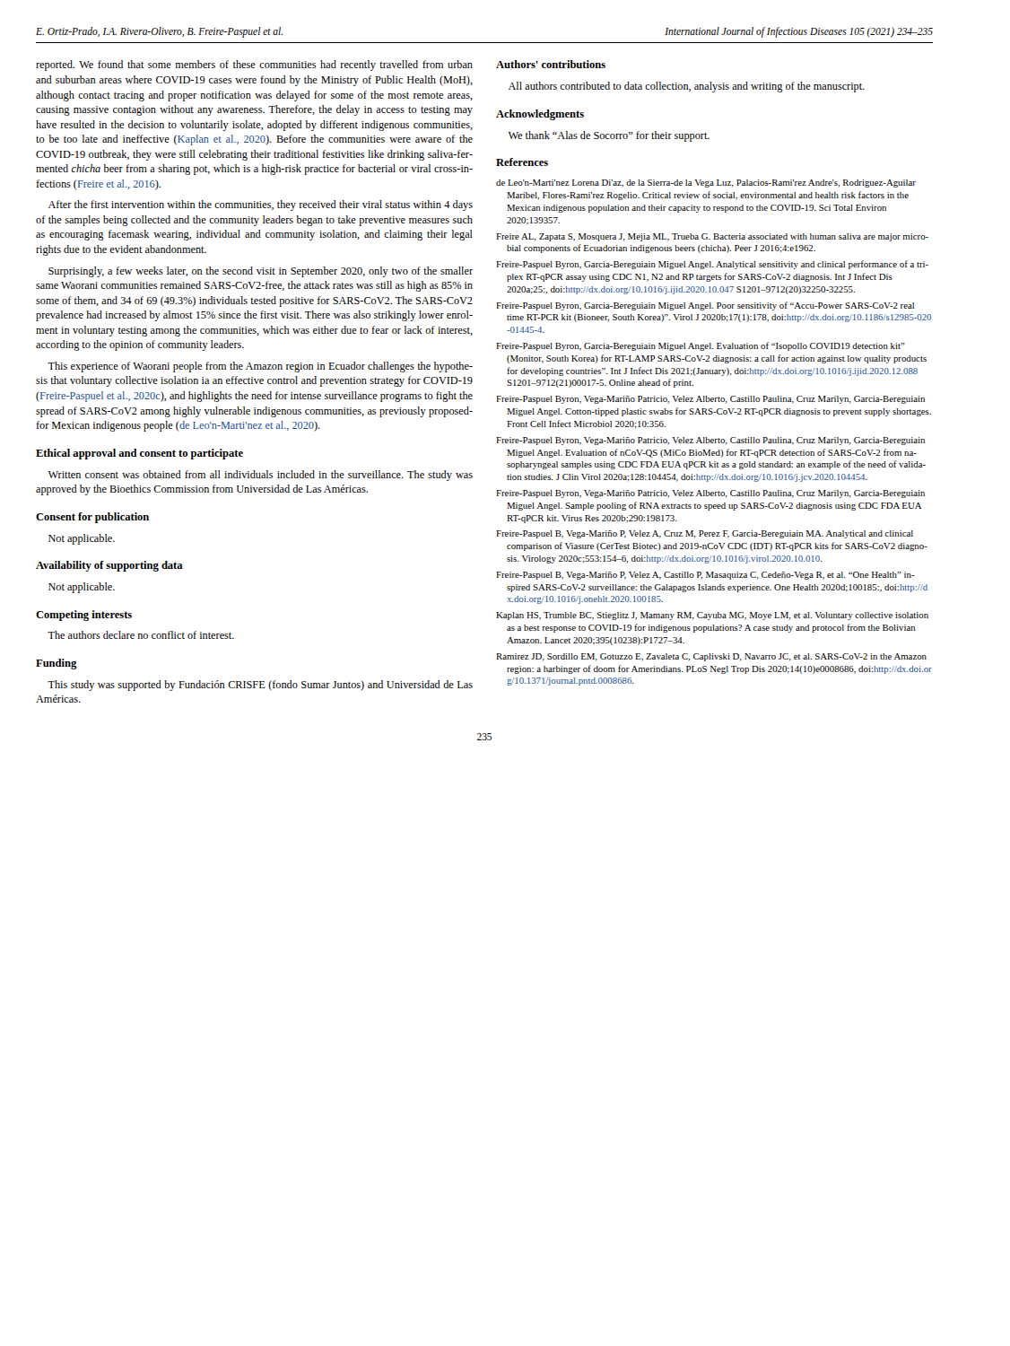E. Ortiz-Prado, I.A. Rivera-Olivero, B. Freire-Paspuel et al. International Journal of Infectious Diseases 105 (2021) 234–235
reported. We found that some members of these communities had recently travelled from urban and suburban areas where COVID-19 cases were found by the Ministry of Public Health (MoH), although contact tracing and proper notification was delayed for some of the most remote areas, causing massive contagion without any awareness. Therefore, the delay in access to testing may have resulted in the decision to voluntarily isolate, adopted by different indigenous communities, to be too late and ineffective (Kaplan et al., 2020). Before the communities were aware of the COVID-19 outbreak, they were still celebrating their traditional festivities like drinking saliva-fermented chicha beer from a sharing pot, which is a high-risk practice for bacterial or viral cross-infections (Freire et al., 2016).
After the first intervention within the communities, they received their viral status within 4 days of the samples being collected and the community leaders began to take preventive measures such as encouraging facemask wearing, individual and community isolation, and claiming their legal rights due to the evident abandonment.
Surprisingly, a few weeks later, on the second visit in September 2020, only two of the smaller same Waorani communities remained SARS-CoV2-free, the attack rates was still as high as 85% in some of them, and 34 of 69 (49.3%) individuals tested positive for SARS-CoV2. The SARS-CoV2 prevalence had increased by almost 15% since the first visit. There was also strikingly lower enrolment in voluntary testing among the communities, which was either due to fear or lack of interest, according to the opinion of community leaders.
This experience of Waorani people from the Amazon region in Ecuador challenges the hypothesis that voluntary collective isolation ia an effective control and prevention strategy for COVID-19 (Freire-Paspuel et al., 2020c), and highlights the need for intense surveillance programs to fight the spread of SARS-CoV2 among highly vulnerable indigenous communities, as previously proposedfor Mexican indigenous people (de Leo'n-Marti'nez et al., 2020).
Ethical approval and consent to participate
Written consent was obtained from all individuals included in the surveillance. The study was approved by the Bioethics Commission from Universidad de Las Américas.
Consent for publication
Not applicable.
Availability of supporting data
Not applicable.
Competing interests
The authors declare no conflict of interest.
Funding
This study was supported by Fundación CRISFE (fondo Sumar Juntos) and Universidad de Las Américas.
Authors' contributions
All authors contributed to data collection, analysis and writing of the manuscript.
Acknowledgments
We thank “Alas de Socorro” for their support.
References
de Leo'n-Marti'nez Lorena Di'az, de la Sierra-de la Vega Luz, Palacios-Rami'rez Andre's, Rodriguez-Aguilar Maribel, Flores-Rami'rez Rogelio. Critical review of social, environmental and health risk factors in the Mexican indigenous population and their capacity to respond to the COVID-19. Sci Total Environ 2020;139357.
Freire AL, Zapata S, Mosquera J, Mejia ML, Trueba G. Bacteria associated with human saliva are major microbial components of Ecuadorian indigenous beers (chicha). Peer J 2016;4:e1962.
Freire-Paspuel Byron, Garcia-Bereguiain Miguel Angel. Analytical sensitivity and clinical performance of a triplex RT-qPCR assay using CDC N1, N2 and RP targets for SARS-CoV-2 diagnosis. Int J Infect Dis 2020a;25:, doi:http://dx.doi.org/10.1016/j.ijid.2020.10.047 S1201–9712(20)32250-32255.
Freire-Paspuel Byron, Garcia-Bereguiain Miguel Angel. Poor sensitivity of “Accu-Power SARS-CoV-2 real time RT-PCR kit (Bioneer, South Korea)”. Virol J 2020b;17(1):178, doi:http://dx.doi.org/10.1186/s12985-020-01445-4.
Freire-Paspuel Byron, Garcia-Bereguiain Miguel Angel. Evaluation of “Isopollo COVID19 detection kit” (Monitor, South Korea) for RT-LAMP SARS-CoV-2 diagnosis: a call for action against low quality products for developing countries”. Int J Infect Dis 2021;(January), doi:http://dx.doi.org/10.1016/j.ijid.2020.12.088 S1201–9712(21)00017-5. Online ahead of print.
Freire-Paspuel Byron, Vega-Mariño Patricio, Velez Alberto, Castillo Paulina, Cruz Marilyn, Garcia-Bereguiain Miguel Angel. Cotton-tipped plastic swabs for SARS-CoV-2 RT-qPCR diagnosis to prevent supply shortages. Front Cell Infect Microbiol 2020;10:356.
Freire-Paspuel Byron, Vega-Mariño Patricio, Velez Alberto, Castillo Paulina, Cruz Marilyn, Garcia-Bereguiain Miguel Angel. Evaluation of nCoV-QS (MiCo BioMed) for RT-qPCR detection of SARS-CoV-2 from nasopharyngeal samples using CDC FDA EUA qPCR kit as a gold standard: an example of the need of validation studies. J Clin Virol 2020a;128:104454, doi:http://dx.doi.org/10.1016/j.jcv.2020.104454.
Freire-Paspuel Byron, Vega-Mariño Patricio, Velez Alberto, Castillo Paulina, Cruz Marilyn, Garcia-Bereguiain Miguel Angel. Sample pooling of RNA extracts to speed up SARS-CoV-2 diagnosis using CDC FDA EUA RT-qPCR kit. Virus Res 2020b;290:198173.
Freire-Paspuel B, Vega-Mariño P, Velez A, Cruz M, Perez F, Garcia-Bereguiain MA. Analytical and clinical comparison of Viasure (CerTest Biotec) and 2019-nCoV CDC (IDT) RT-qPCR kits for SARS-CoV2 diagnosis. Virology 2020c;553:154–6, doi:http://dx.doi.org/10.1016/j.virol.2020.10.010.
Freire-Paspuel B, Vega-Mariño P, Velez A, Castillo P, Masaquiza C, Cedeño-Vega R, et al. “One Health” inspired SARS-CoV-2 surveillance: the Galapagos Islands experience. One Health 2020d;100185:, doi:http://dx.doi.org/10.1016/j.onehlt.2020.100185.
Kaplan HS, Trumble BC, Stieglitz J, Mamany RM, Cayuba MG, Moye LM, et al. Voluntary collective isolation as a best response to COVID-19 for indigenous populations? A case study and protocol from the Bolivian Amazon. Lancet 2020;395(10238):P1727–34.
Ramirez JD, Sordillo EM, Gotuzzo E, Zavaleta C, Caplivski D, Navarro JC, et al. SARS-CoV-2 in the Amazon region: a harbinger of doom for Amerindians. PLoS Negl Trop Dis 2020;14(10)e0008686, doi:http://dx.doi.org/10.1371/journal.pntd.0008686.
235